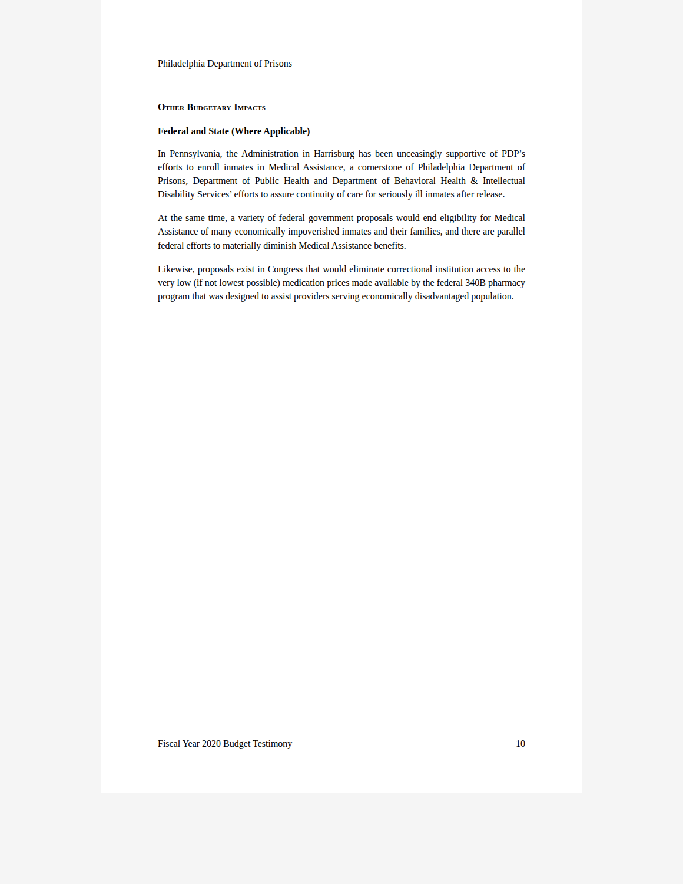Philadelphia Department of Prisons
Other Budgetary Impacts
Federal and State (Where Applicable)
In Pennsylvania, the Administration in Harrisburg has been unceasingly supportive of PDP’s efforts to enroll inmates in Medical Assistance, a cornerstone of Philadelphia Department of Prisons, Department of Public Health and Department of Behavioral Health & Intellectual Disability Services’ efforts to assure continuity of care for seriously ill inmates after release.
At the same time, a variety of federal government proposals would end eligibility for Medical Assistance of many economically impoverished inmates and their families, and there are parallel federal efforts to materially diminish Medical Assistance benefits.
Likewise, proposals exist in Congress that would eliminate correctional institution access to the very low (if not lowest possible) medication prices made available by the federal 340B pharmacy program that was designed to assist providers serving economically disadvantaged population.
Fiscal Year 2020 Budget Testimony 10